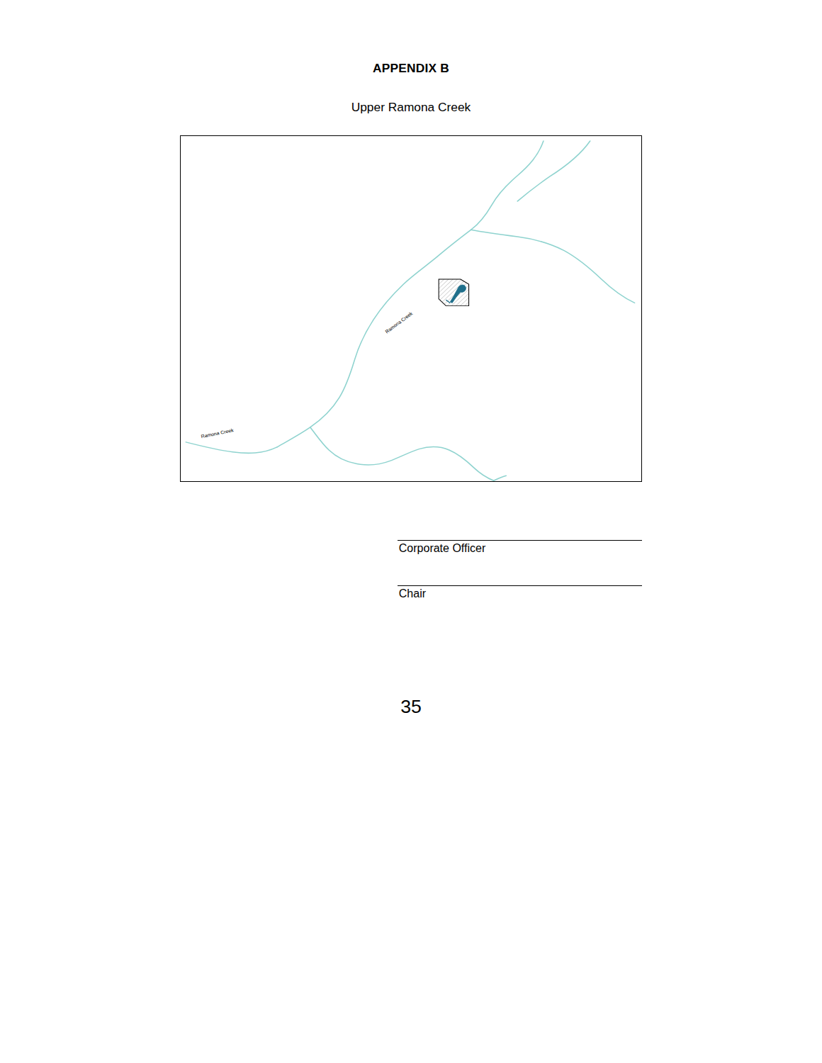APPENDIX B
Upper Ramona Creek
Ramona Creek Ramona Creek
Corporate Officer
Chair
35